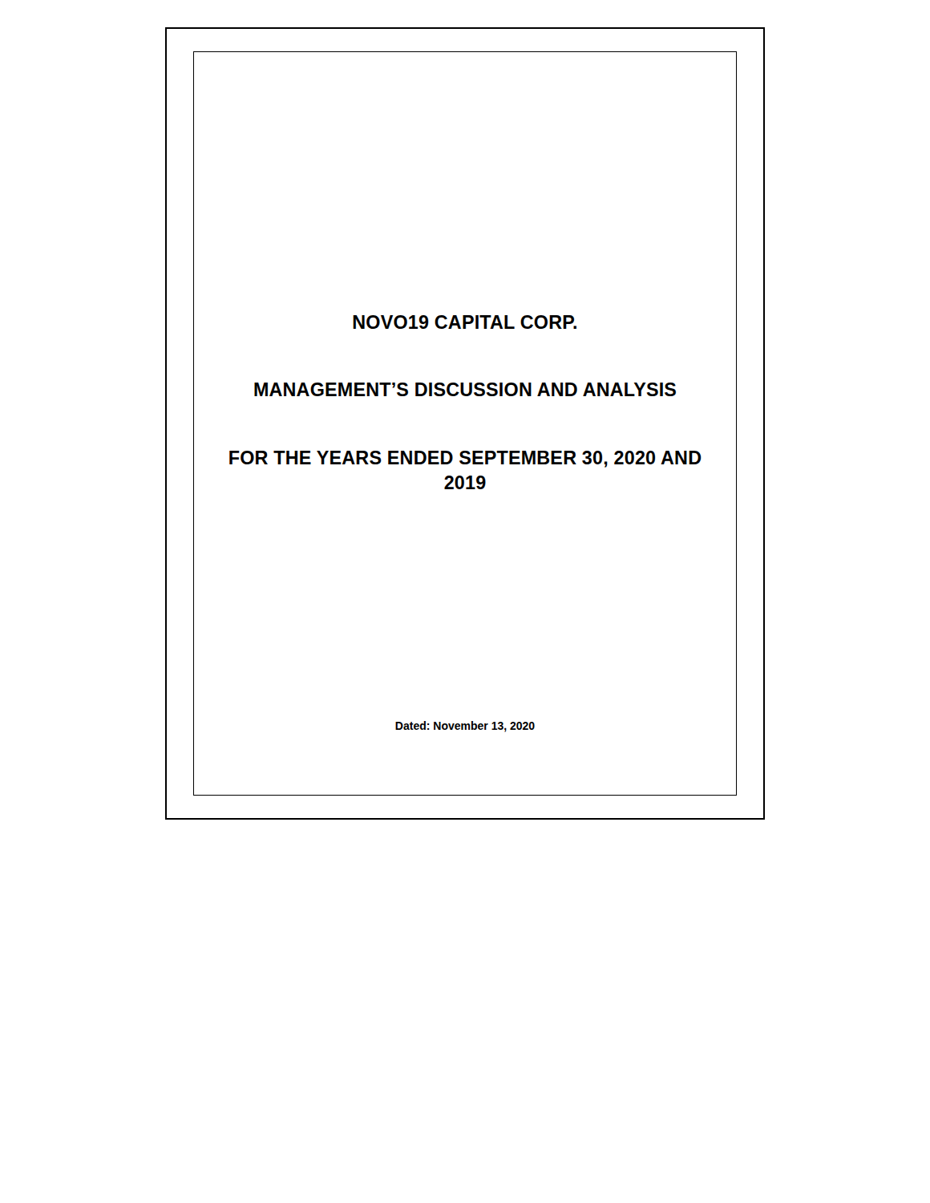NOVO19 CAPITAL CORP.
MANAGEMENT’S DISCUSSION AND ANALYSIS
FOR THE YEARS ENDED SEPTEMBER 30, 2020 AND 2019
Dated: November 13, 2020